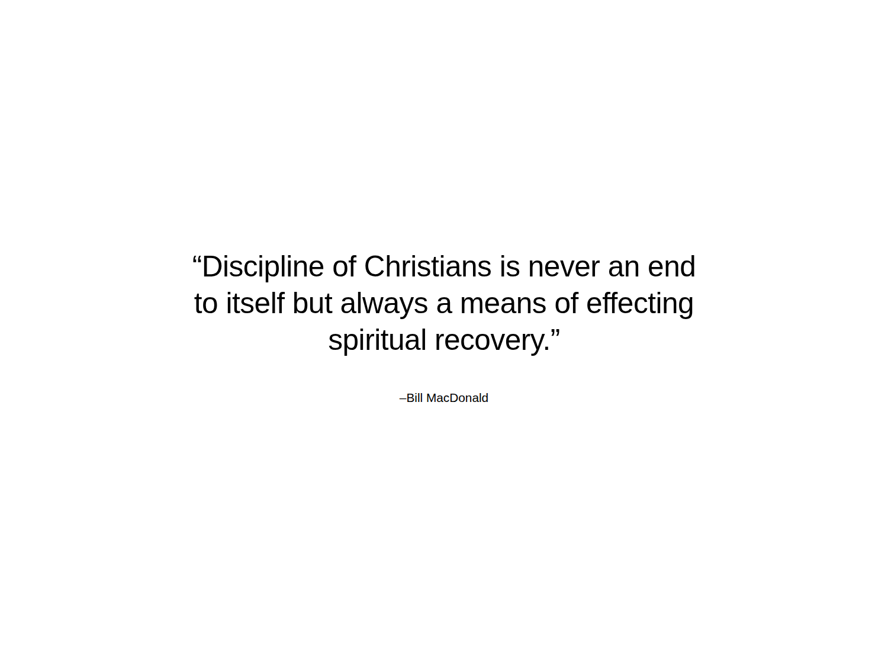“Discipline of Christians is never an end to itself but always a means of effecting spiritual recovery.”
–Bill MacDonald